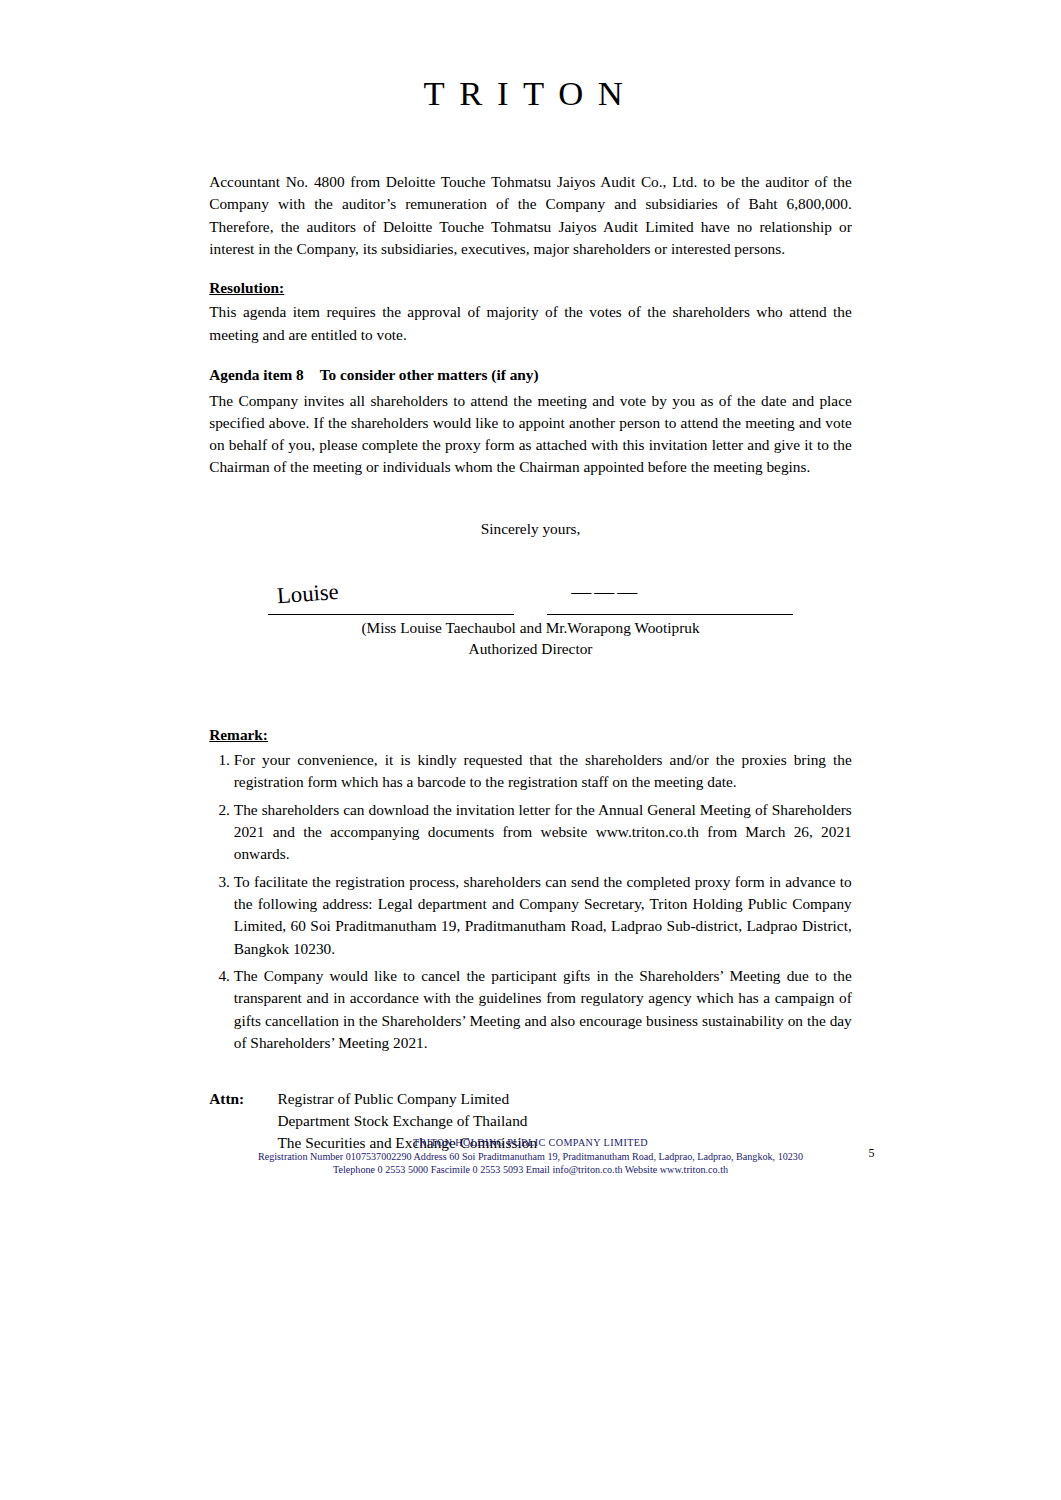TRITON
Accountant No. 4800 from Deloitte Touche Tohmatsu Jaiyos Audit Co., Ltd. to be the auditor of the Company with the auditor’s remuneration of the Company and subsidiaries of Baht 6,800,000. Therefore, the auditors of Deloitte Touche Tohmatsu Jaiyos Audit Limited have no relationship or interest in the Company, its subsidiaries, executives, major shareholders or interested persons.
Resolution:
This agenda item requires the approval of majority of the votes of the shareholders who attend the meeting and are entitled to vote.
Agenda item 8 To consider other matters (if any)
The Company invites all shareholders to attend the meeting and vote by you as of the date and place specified above. If the shareholders would like to appoint another person to attend the meeting and vote on behalf of you, please complete the proxy form as attached with this invitation letter and give it to the Chairman of the meeting or individuals whom the Chairman appointed before the meeting begins.
Sincerely yours,
Louise
———
(Miss Louise Taechaubol and Mr.Worapong Wootipruk
Authorized Director
Remark:
For your convenience, it is kindly requested that the shareholders and/or the proxies bring the registration form which has a barcode to the registration staff on the meeting date.
The shareholders can download the invitation letter for the Annual General Meeting of Shareholders 2021 and the accompanying documents from website www.triton.co.th from March 26, 2021 onwards.
To facilitate the registration process, shareholders can send the completed proxy form in advance to the following address: Legal department and Company Secretary, Triton Holding Public Company Limited, 60 Soi Praditmanutham 19, Praditmanutham Road, Ladprao Sub-district, Ladprao District, Bangkok 10230.
The Company would like to cancel the participant gifts in the Shareholders’ Meeting due to the transparent and in accordance with the guidelines from regulatory agency which has a campaign of gifts cancellation in the Shareholders’ Meeting and also encourage business sustainability on the day of Shareholders’ Meeting 2021.
Attn: Registrar of Public Company Limited
Department Stock Exchange of Thailand
The Securities and Exchange Commission
TRITON HOLDING PUBLIC COMPANY LIMITED
Registration Number 0107537002290 Address 60 Soi Praditmanutham 19, Praditmanutham Road, Ladprao, Ladprao, Bangkok, 10230
Telephone 0 2553 5000 Fascimile 0 2553 5093 Email info@triton.co.th Website www.triton.co.th
5